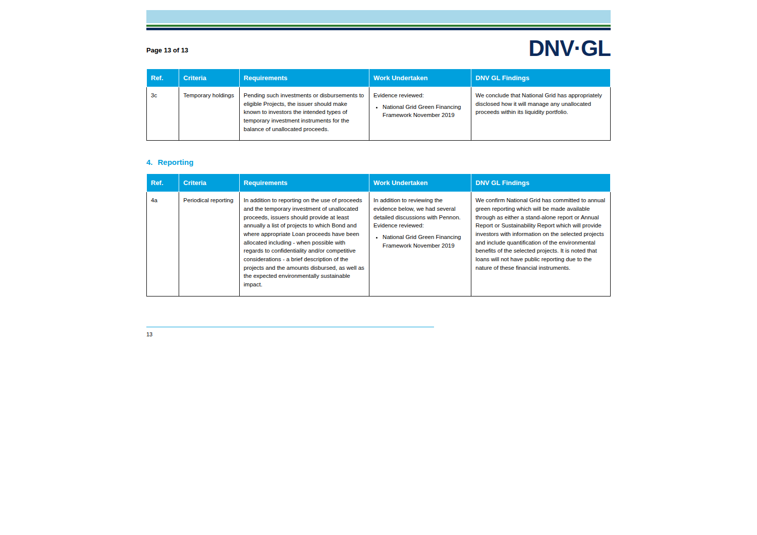Page 13 of 13
DNV·GL
| Ref. | Criteria | Requirements | Work Undertaken | DNV GL Findings |
| --- | --- | --- | --- | --- |
| 3c | Temporary holdings | Pending such investments or disbursements to eligible Projects, the issuer should make known to investors the intended types of temporary investment instruments for the balance of unallocated proceeds. | Evidence reviewed: National Grid Green Financing Framework November 2019 | We conclude that National Grid has appropriately disclosed how it will manage any unallocated proceeds within its liquidity portfolio. |
4. Reporting
| Ref. | Criteria | Requirements | Work Undertaken | DNV GL Findings |
| --- | --- | --- | --- | --- |
| 4a | Periodical reporting | In addition to reporting on the use of proceeds and the temporary investment of unallocated proceeds, issuers should provide at least annually a list of projects to which Bond and where appropriate Loan proceeds have been allocated including - when possible with regards to confidentiality and/or competitive considerations - a brief description of the projects and the amounts disbursed, as well as the expected environmentally sustainable impact. | In addition to reviewing the evidence below, we had several detailed discussions with Pennon. Evidence reviewed: National Grid Green Financing Framework November 2019 | We confirm National Grid has committed to annual green reporting which will be made available through as either a stand-alone report or Annual Report or Sustainability Report which will provide investors with information on the selected projects and include quantification of the environmental benefits of the selected projects. It is noted that loans will not have public reporting due to the nature of these financial instruments. |
13